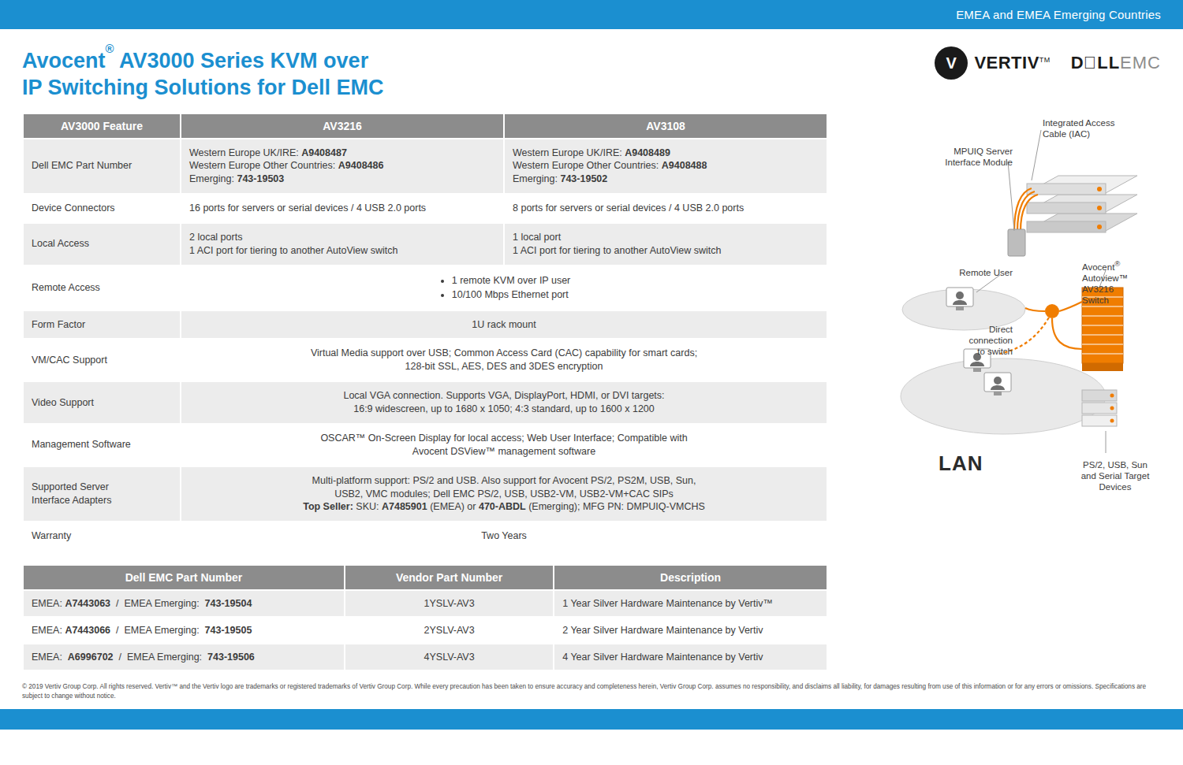EMEA and EMEA Emerging Countries
Avocent® AV3000 Series KVM over
IP Switching Solutions for Dell EMC
V VERTIVTM
D⃞LLEMC
| AV3000 Feature | AV3216 | AV3108 |
| --- | --- | --- |
| Dell EMC Part Number | Western Europe UK/IRE: A9408487 Western Europe Other Countries: A9408486 Emerging: 743-19503 | Western Europe UK/IRE: A9408489 Western Europe Other Countries: A9408488 Emerging: 743-19502 |
| Device Connectors | 16 ports for servers or serial devices / 4 USB 2.0 ports | 8 ports for servers or serial devices / 4 USB 2.0 ports |
| Local Access | 2 local ports 1 ACI port for tiering to another AutoView switch | 1 local port 1 ACI port for tiering to another AutoView switch |
| Remote Access | 1 remote KVM over IP user 10/100 Mbps Ethernet port |
| Form Factor | 1U rack mount |
| VM/CAC Support | Virtual Media support over USB; Common Access Card (CAC) capability for smart cards; 128-bit SSL, AES, DES and 3DES encryption |
| Video Support | Local VGA connection. Supports VGA, DisplayPort, HDMI, or DVI targets: 16:9 widescreen, up to 1680 x 1050; 4:3 standard, up to 1600 x 1200 |
| Management Software | OSCAR™ On-Screen Display for local access; Web User Interface; Compatible with Avocent DSView™ management software |
| Supported Server Interface Adapters | Multi-platform support: PS/2 and USB. Also support for Avocent PS/2, PS2M, USB, Sun, USB2, VMC modules; Dell EMC PS/2, USB, USB2-VM, USB2-VM+CAC SIPs Top Seller: SKU: A7485901 (EMEA) or 470-ABDL (Emerging); MFG PN: DMPUIQ-VMCHS |
| Warranty | Two Years |
| Dell EMC Part Number | Vendor Part Number | Description |
| --- | --- | --- |
| EMEA: A7443063 / EMEA Emerging: 743-19504 | 1YSLV-AV3 | 1 Year Silver Hardware Maintenance by Vertiv™ |
| EMEA: A7443066 / EMEA Emerging: 743-19505 | 2YSLV-AV3 | 2 Year Silver Hardware Maintenance by Vertiv |
| EMEA: A6996702 / EMEA Emerging: 743-19506 | 4YSLV-AV3 | 4 Year Silver Hardware Maintenance by Vertiv |
Integrated Access
Cable (IAC)
MPUIQ Server
Interface Module
Remote User
Avocent®
Autoview™
AV3216
Switch
Direct
connection
to switch
LAN
PS/2, USB, Sun
and Serial Target
Devices
© 2019 Vertiv Group Corp. All rights reserved. Vertiv™ and the Vertiv logo are trademarks or registered trademarks of Vertiv Group Corp. While every precaution has been taken to ensure accuracy and completeness herein, Vertiv Group Corp. assumes no responsibility, and disclaims all liability, for damages resulting from use of this information or for any errors or omissions. Specifications are subject to change without notice.